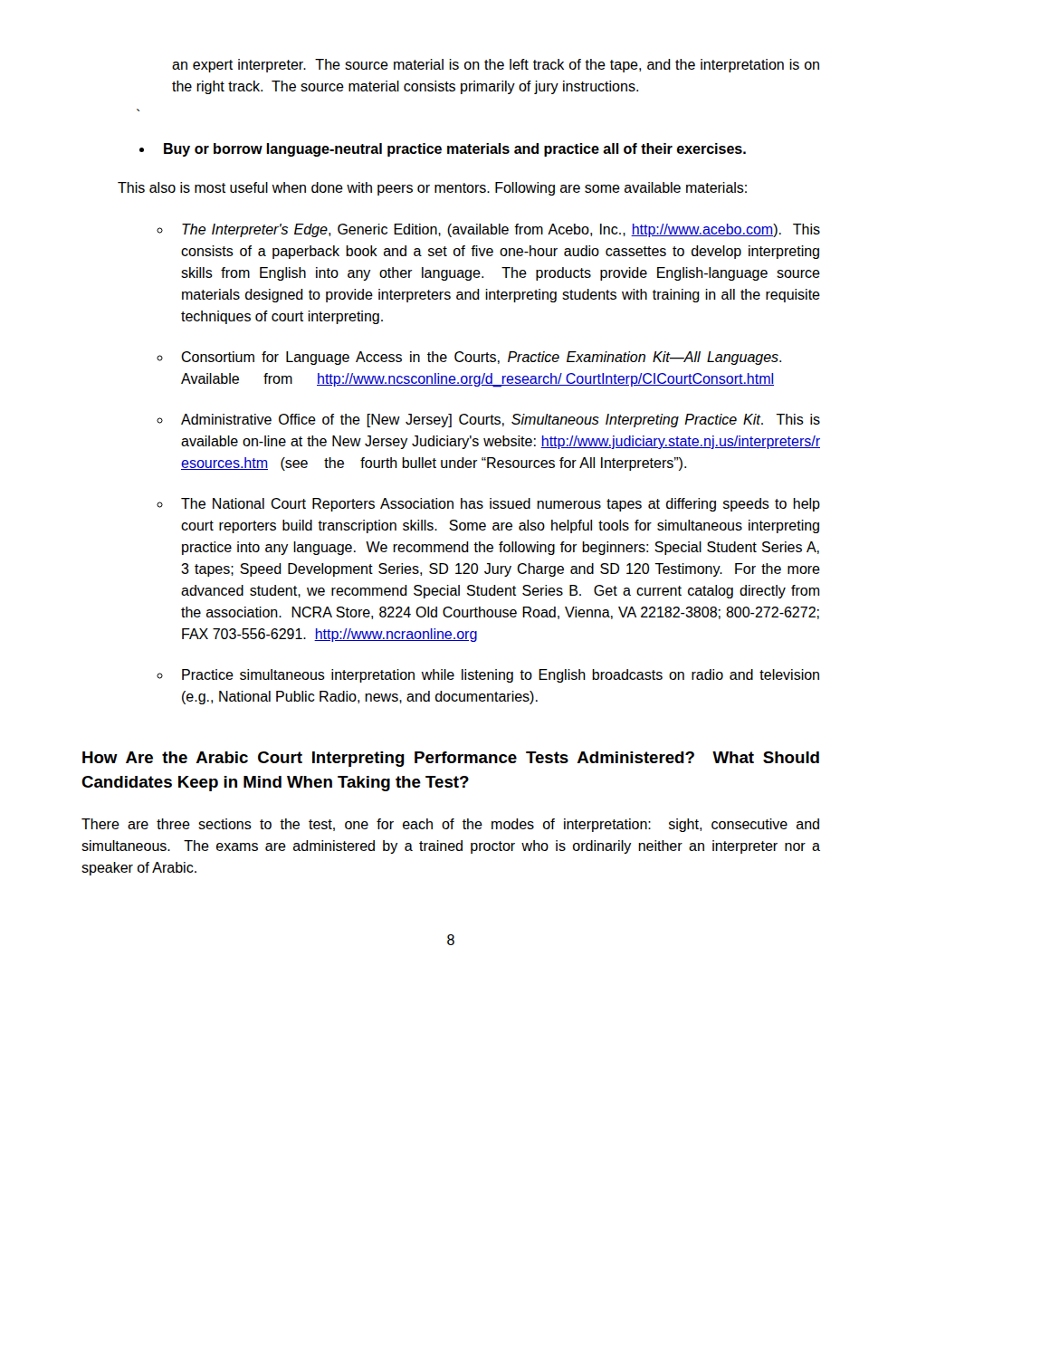an expert interpreter. The source material is on the left track of the tape, and the interpretation is on the right track. The source material consists primarily of jury instructions.
`
Buy or borrow language-neutral practice materials and practice all of their exercises.
This also is most useful when done with peers or mentors. Following are some available materials:
The Interpreter's Edge, Generic Edition, (available from Acebo, Inc., http://www.acebo.com). This consists of a paperback book and a set of five one-hour audio cassettes to develop interpreting skills from English into any other language. The products provide English-language source materials designed to provide interpreters and interpreting students with training in all the requisite techniques of court interpreting.
Consortium for Language Access in the Courts, Practice Examination Kit—All Languages. Available from http://www.ncsconline.org/d_research/ CourtInterp/CICourtConsort.html
Administrative Office of the [New Jersey] Courts, Simultaneous Interpreting Practice Kit. This is available on-line at the New Jersey Judiciary's website: http://www.judiciary.state.nj.us/interpreters/resources.htm (see the fourth bullet under “Resources for All Interpreters”).
The National Court Reporters Association has issued numerous tapes at differing speeds to help court reporters build transcription skills. Some are also helpful tools for simultaneous interpreting practice into any language. We recommend the following for beginners: Special Student Series A, 3 tapes; Speed Development Series, SD 120 Jury Charge and SD 120 Testimony. For the more advanced student, we recommend Special Student Series B. Get a current catalog directly from the association. NCRA Store, 8224 Old Courthouse Road, Vienna, VA 22182-3808; 800-272-6272; FAX 703-556-6291. http://www.ncraonline.org
Practice simultaneous interpretation while listening to English broadcasts on radio and television (e.g., National Public Radio, news, and documentaries).
How Are the Arabic Court Interpreting Performance Tests Administered? What Should Candidates Keep in Mind When Taking the Test?
There are three sections to the test, one for each of the modes of interpretation: sight, consecutive and simultaneous. The exams are administered by a trained proctor who is ordinarily neither an interpreter nor a speaker of Arabic.
8